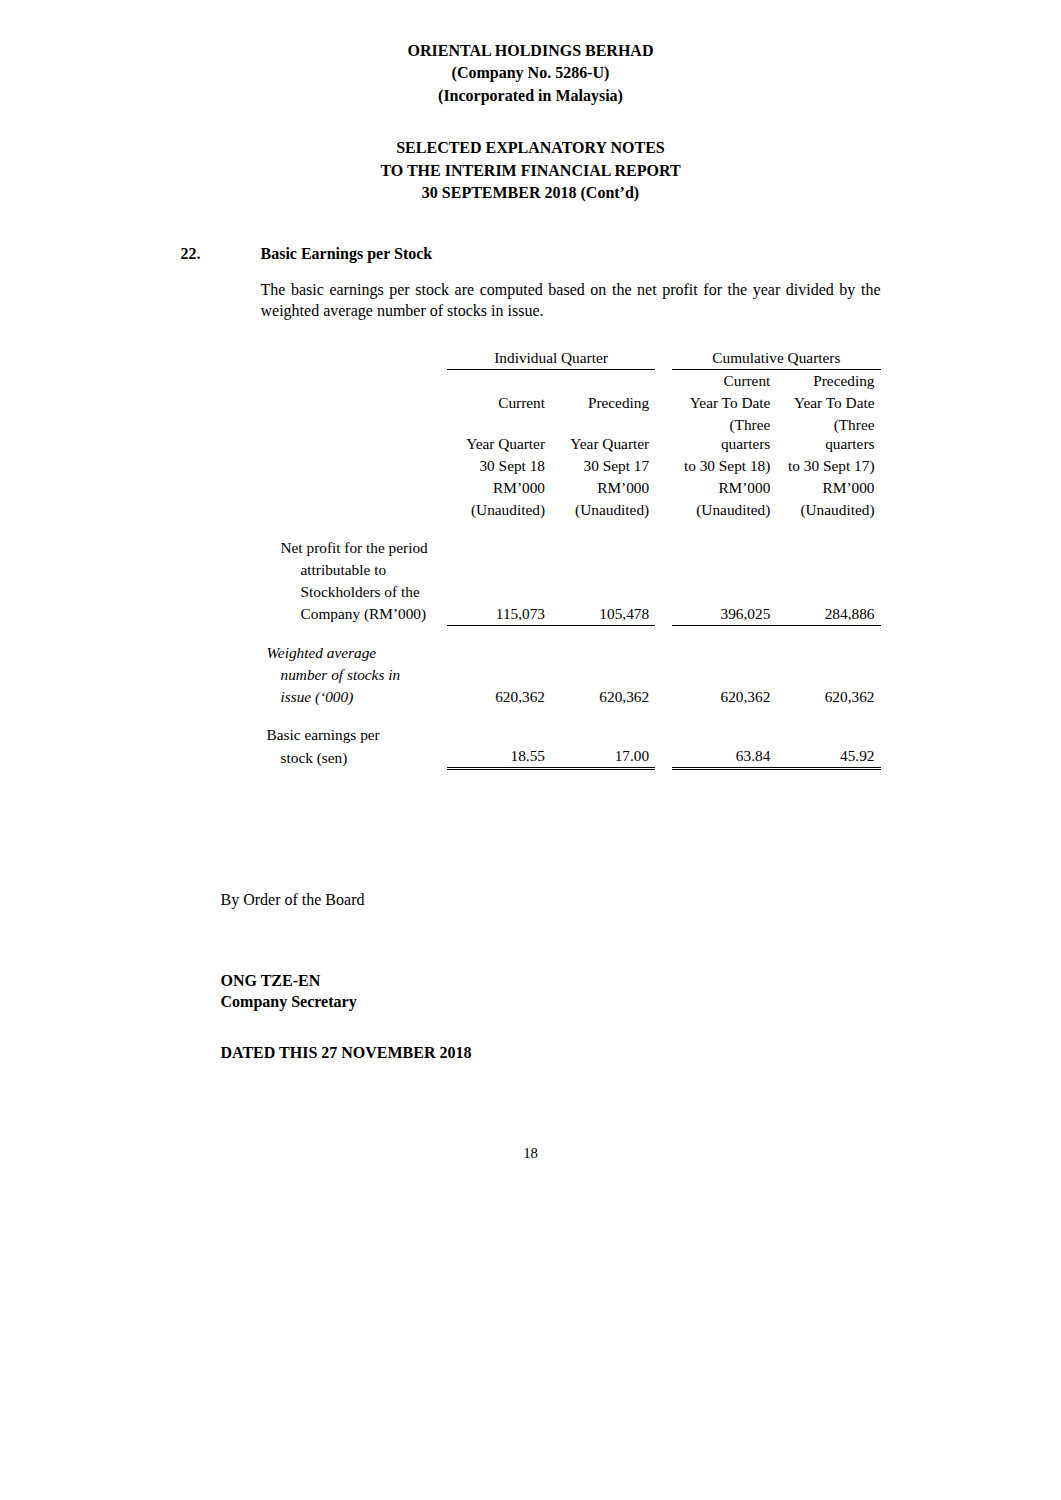ORIENTAL HOLDINGS BERHAD
(Company No. 5286-U)
(Incorporated in Malaysia)
SELECTED EXPLANATORY NOTES
TO THE INTERIM FINANCIAL REPORT
30 SEPTEMBER 2018 (Cont’d)
22.
Basic Earnings per Stock
The basic earnings per stock are computed based on the net profit for the year divided by the weighted average number of stocks in issue.
| | Individual Quarter | | Cumulative Quarters |
| | | | | Current | Preceding |
| | Current | Preceding | | Year To Date | Year To Date |
| | Year Quarter | Year Quarter | | (Three quarters | (Three quarters |
| | 30 Sept 18 | 30 Sept 17 | | to 30 Sept 18) | to 30 Sept 17) |
| | RM’000 | RM’000 | | RM’000 | RM’000 |
| | (Unaudited) | (Unaudited) | | (Unaudited) | (Unaudited) |
| Net profit for the period | | | | | |
| attributable to | | | | | |
| Stockholders of the | | | | | |
| Company (RM’000) | 115,073 | 105,478 | | 396,025 | 284,886 |
| Weighted average | | | | | |
| number of stocks in | | | | | |
| issue (‘000) | 620,362 | 620,362 | | 620,362 | 620,362 |
| Basic earnings per | | | | | |
| stock (sen) | 18.55 | 17.00 | | 63.84 | 45.92 |
By Order of the Board
ONG TZE-EN
Company Secretary
DATED THIS 27 NOVEMBER 2018
18